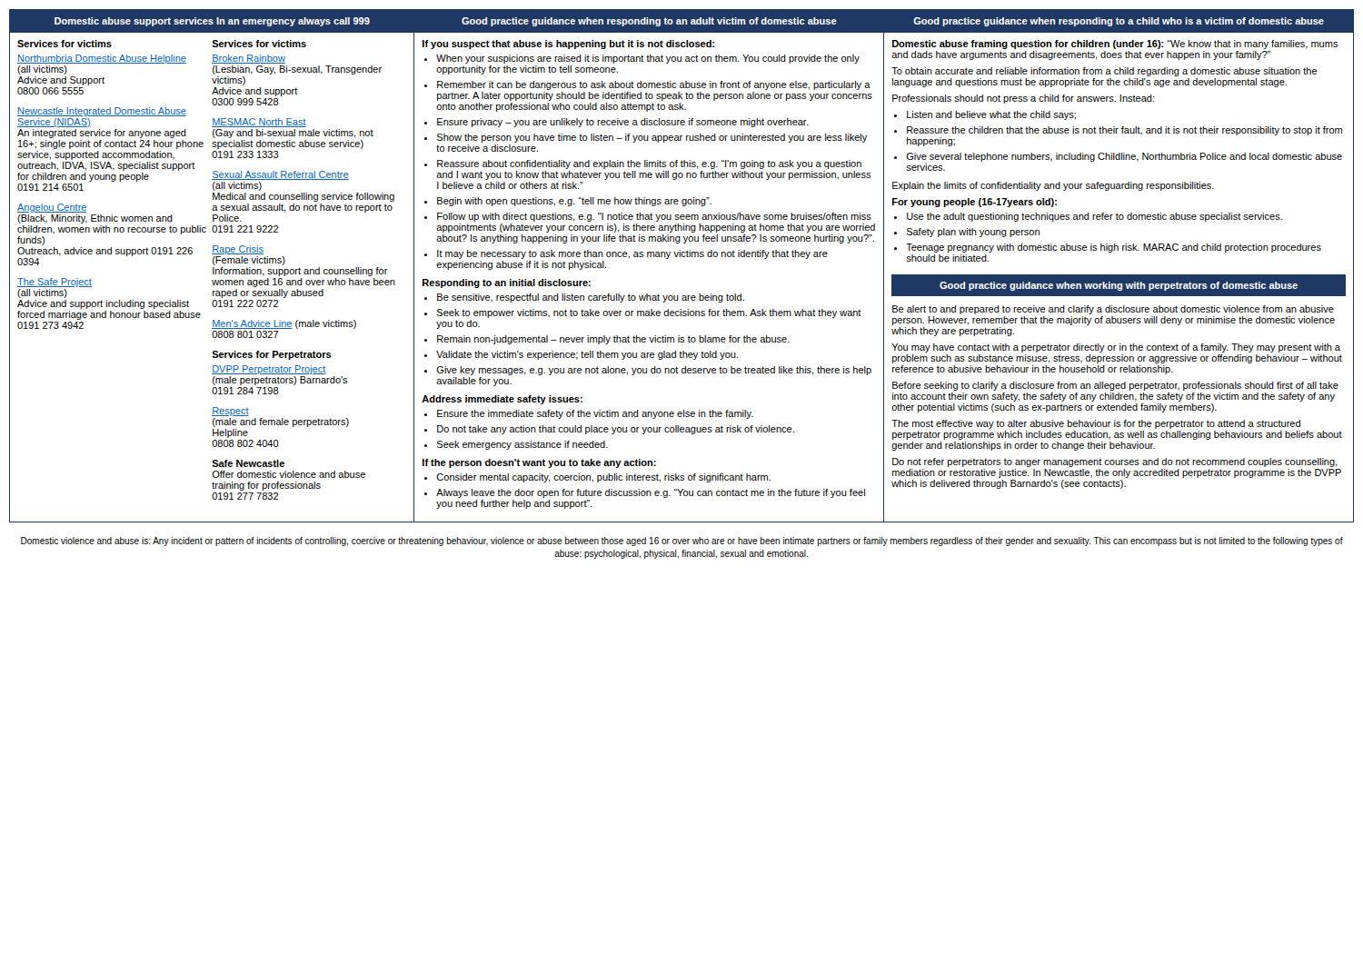| Domestic abuse support services In an emergency always call 999 | Good practice guidance when responding to an adult victim of domestic abuse | Good practice guidance when responding to a child who is a victim of domestic abuse |
| --- | --- | --- |
| / Services for victims Northumbria Domestic Abuse Helpline (all victims) Advice and Support 0800 066 5555 Newcastle Integrated Domestic Abuse Service (NIDAS) An integrated service for anyone aged 16+; single point of contact 24 hour phone service, supported accommodation, outreach, IDVA, ISVA, specialist support for children and young people 0191 214 6501 Angelou Centre (Black, Minority, Ethnic women and children, women with no recourse to public funds) Outreach, advice and support 0191 226 0394 The Safe Project (all victims) Advice and support including specialist forced marriage and honour based abuse 0191 273 4942 / Services for victims Broken Rainbow (Lesbian, Gay, Bi-sexual, Transgender victims) Advice and support 0300 999 5428 MESMAC North East (Gay and bi-sexual male victims, not specialist domestic abuse service) 0191 233 1333 Sexual Assault Referral Centre (all victims) Medical and counselling service following a sexual assault, do not have to report to Police. 0191 221 9222 Rape Crisis (Female victims) Information, support and counselling for women aged 16 and over who have been raped or sexually abused 0191 222 0272 Men's Advice Line (male victims) 0808 801 0327 Services for Perpetrators DVPP Perpetrator Project (male perpetrators) Barnardo's 0191 284 7198 Respect (male and female perpetrators) Helpline 0808 802 4040 Safe Newcastle Offer domestic violence and abuse training for professionals 0191 277 7832 / | If you suspect that abuse is happening but it is not disclosed: When your suspicions are raised it is important that you act on them. You could provide the only opportunity for the victim to tell someone. Remember it can be dangerous to ask about domestic abuse in front of anyone else, particularly a partner. A later opportunity should be identified to speak to the person alone or pass your concerns onto another professional who could also attempt to ask. Ensure privacy – you are unlikely to receive a disclosure if someone might overhear. Show the person you have time to listen – if you appear rushed or uninterested you are less likely to receive a disclosure. Reassure about confidentiality and explain the limits of this, e.g. “I'm going to ask you a question and I want you to know that whatever you tell me will go no further without your permission, unless I believe a child or others at risk.” Begin with open questions, e.g. “tell me how things are going”. Follow up with direct questions, e.g. "I notice that you seem anxious/have some bruises/often miss appointments (whatever your concern is), is there anything happening at home that you are worried about? Is anything happening in your life that is making you feel unsafe? Is someone hurting you?”. It may be necessary to ask more than once, as many victims do not identify that they are experiencing abuse if it is not physical. Responding to an initial disclosure: Be sensitive, respectful and listen carefully to what you are being told. Seek to empower victims, not to take over or make decisions for them. Ask them what they want you to do. Remain non-judgemental – never imply that the victim is to blame for the abuse. Validate the victim's experience; tell them you are glad they told you. Give key messages, e.g. you are not alone, you do not deserve to be treated like this, there is help available for you. Address immediate safety issues: Ensure the immediate safety of the victim and anyone else in the family. Do not take any action that could place you or your colleagues at risk of violence. Seek emergency assistance if needed. If the person doesn't want you to take any action: Consider mental capacity, coercion, public interest, risks of significant harm. Always leave the door open for future discussion e.g. “You can contact me in the future if you feel you need further help and support”. | Domestic abuse framing question for children (under 16): “We know that in many families, mums and dads have arguments and disagreements, does that ever happen in your family?” To obtain accurate and reliable information from a child regarding a domestic abuse situation the language and questions must be appropriate for the child's age and developmental stage. Professionals should not press a child for answers. Instead: Listen and believe what the child says; Reassure the children that the abuse is not their fault, and it is not their responsibility to stop it from happening; Give several telephone numbers, including Childline, Northumbria Police and local domestic abuse services. Explain the limits of confidentiality and your safeguarding responsibilities. For young people (16-17years old): Use the adult questioning techniques and refer to domestic abuse specialist services. Safety plan with young person Teenage pregnancy with domestic abuse is high risk. MARAC and child protection procedures should be initiated. Good practice guidance when working with perpetrators of domestic abuse Be alert to and prepared to receive and clarify a disclosure about domestic violence from an abusive person. However, remember that the majority of abusers will deny or minimise the domestic violence which they are perpetrating. You may have contact with a perpetrator directly or in the context of a family. They may present with a problem such as substance misuse, stress, depression or aggressive or offending behaviour – without reference to abusive behaviour in the household or relationship. Before seeking to clarify a disclosure from an alleged perpetrator, professionals should first of all take into account their own safety, the safety of any children, the safety of the victim and the safety of any other potential victims (such as ex-partners or extended family members). The most effective way to alter abusive behaviour is for the perpetrator to attend a structured perpetrator programme which includes education, as well as challenging behaviours and beliefs about gender and relationships in order to change their behaviour. Do not refer perpetrators to anger management courses and do not recommend couples counselling, mediation or restorative justice. In Newcastle, the only accredited perpetrator programme is the DVPP which is delivered through Barnardo's (see contacts). |
Domestic violence and abuse is: Any incident or pattern of incidents of controlling, coercive or threatening behaviour, violence or abuse between those aged 16 or over who are or have been intimate partners or family members regardless of their gender and sexuality. This can encompass but is not limited to the following types of abuse: psychological, physical, financial, sexual and emotional.